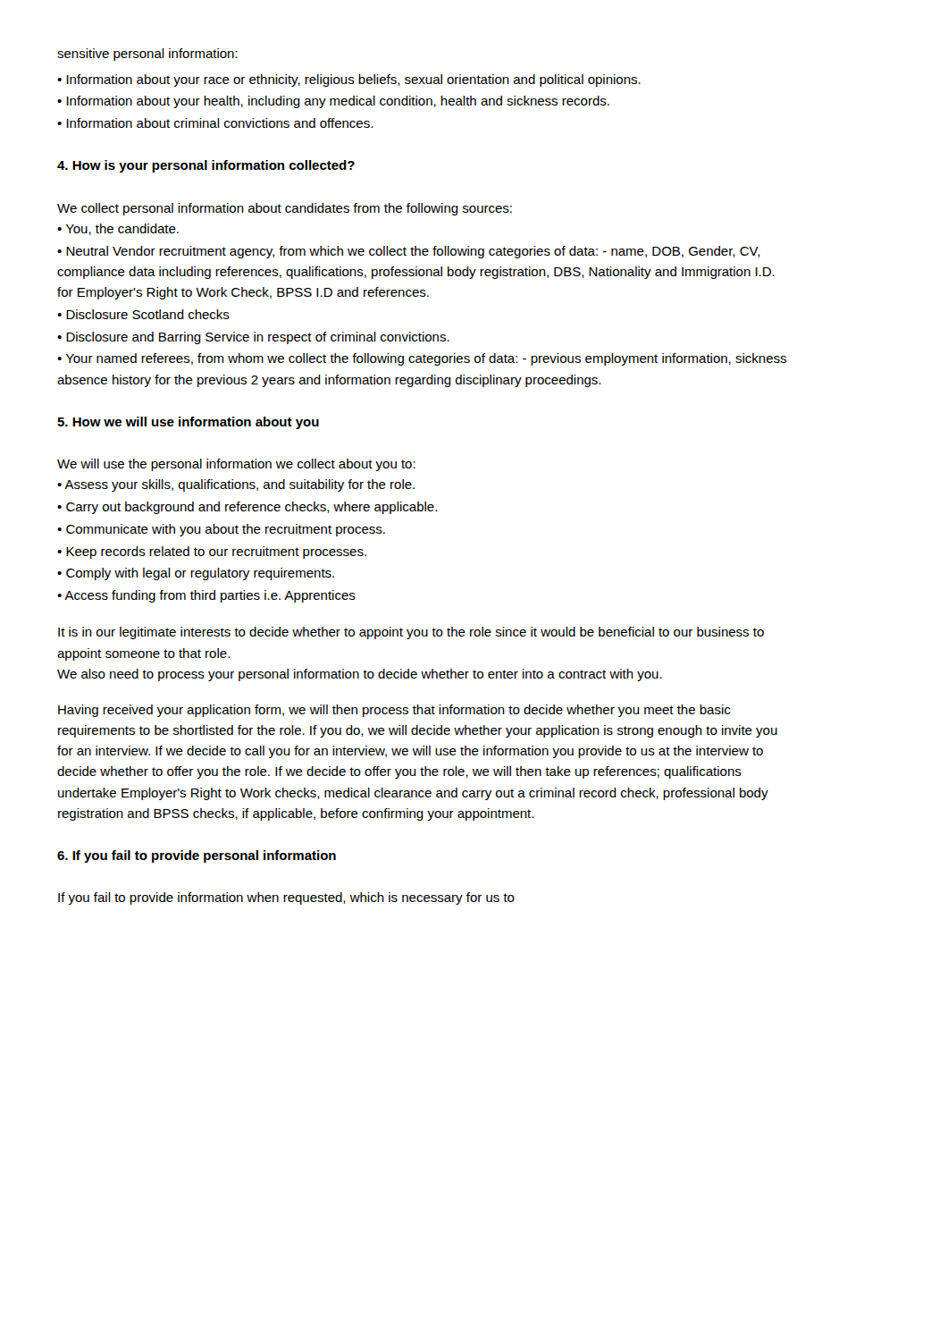sensitive personal information:
• Information about your race or ethnicity, religious beliefs, sexual orientation and political opinions.
• Information about your health, including any medical condition, health and sickness records.
• Information about criminal convictions and offences.
4. How is your personal information collected?
We collect personal information about candidates from the following sources:
• You, the candidate.
• Neutral Vendor recruitment agency, from which we collect the following categories of data: - name, DOB, Gender, CV, compliance data including references, qualifications, professional body registration, DBS, Nationality and Immigration I.D. for Employer's Right to Work Check, BPSS I.D and references.
• Disclosure Scotland checks
• Disclosure and Barring Service in respect of criminal convictions.
• Your named referees, from whom we collect the following categories of data: - previous employment information, sickness absence history for the previous 2 years and information regarding disciplinary proceedings.
5. How we will use information about you
We will use the personal information we collect about you to:
• Assess your skills, qualifications, and suitability for the role.
• Carry out background and reference checks, where applicable.
• Communicate with you about the recruitment process.
• Keep records related to our recruitment processes.
• Comply with legal or regulatory requirements.
• Access funding from third parties i.e. Apprentices
It is in our legitimate interests to decide whether to appoint you to the role since it would be beneficial to our business to appoint someone to that role.
We also need to process your personal information to decide whether to enter into a contract with you.
Having received your application form, we will then process that information to decide whether you meet the basic requirements to be shortlisted for the role. If you do, we will decide whether your application is strong enough to invite you for an interview. If we decide to call you for an interview, we will use the information you provide to us at the interview to decide whether to offer you the role. If we decide to offer you the role, we will then take up references; qualifications undertake Employer's Right to Work checks, medical clearance and carry out a criminal record check, professional body registration and BPSS checks, if applicable, before confirming your appointment.
6. If you fail to provide personal information
If you fail to provide information when requested, which is necessary for us to